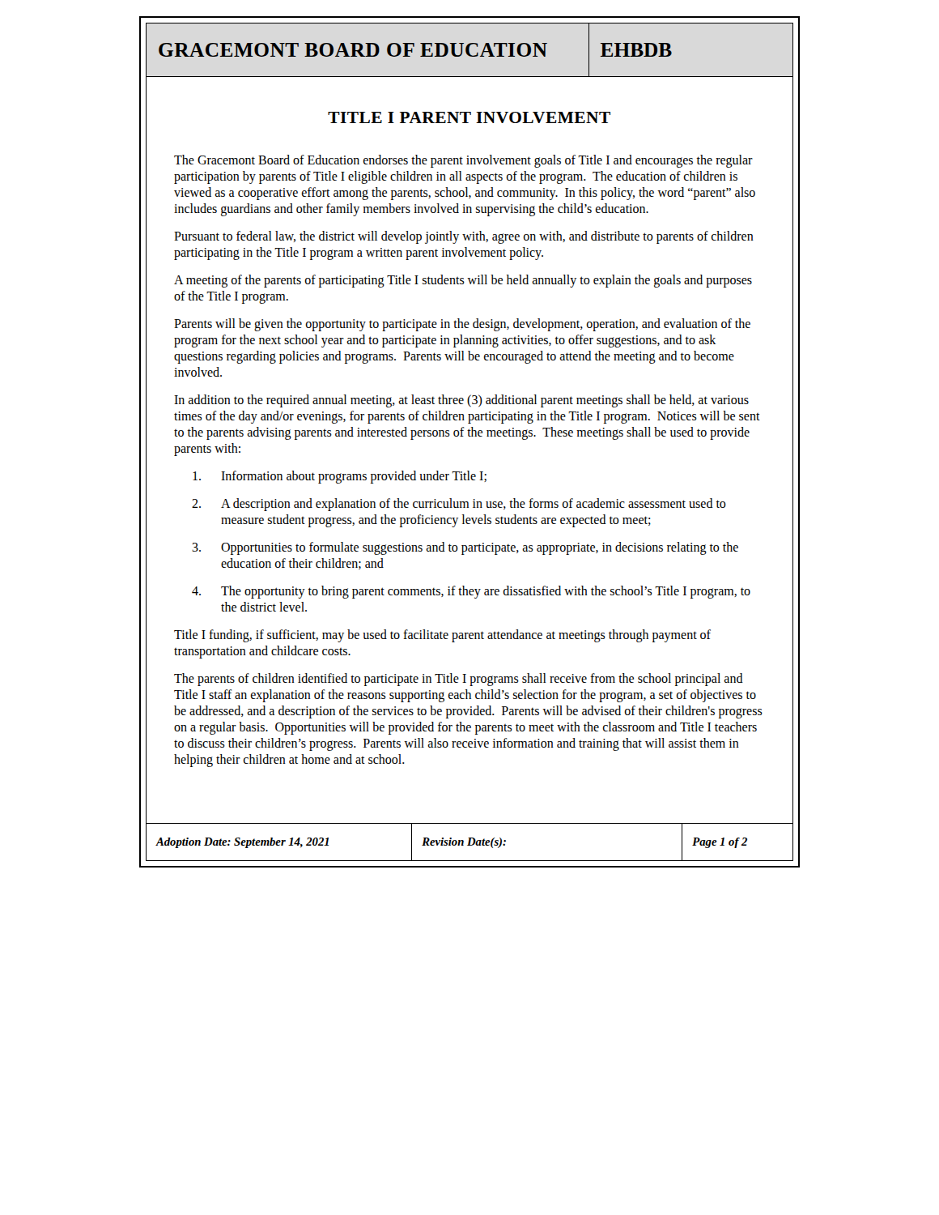GRACEMONT BOARD OF EDUCATION
EHBDB
TITLE I PARENT INVOLVEMENT
The Gracemont Board of Education endorses the parent involvement goals of Title I and encourages the regular participation by parents of Title I eligible children in all aspects of the program. The education of children is viewed as a cooperative effort among the parents, school, and community. In this policy, the word “parent” also includes guardians and other family members involved in supervising the child’s education.
Pursuant to federal law, the district will develop jointly with, agree on with, and distribute to parents of children participating in the Title I program a written parent involvement policy.
A meeting of the parents of participating Title I students will be held annually to explain the goals and purposes of the Title I program.
Parents will be given the opportunity to participate in the design, development, operation, and evaluation of the program for the next school year and to participate in planning activities, to offer suggestions, and to ask questions regarding policies and programs. Parents will be encouraged to attend the meeting and to become involved.
In addition to the required annual meeting, at least three (3) additional parent meetings shall be held, at various times of the day and/or evenings, for parents of children participating in the Title I program. Notices will be sent to the parents advising parents and interested persons of the meetings. These meetings shall be used to provide parents with:
Information about programs provided under Title I;
A description and explanation of the curriculum in use, the forms of academic assessment used to measure student progress, and the proficiency levels students are expected to meet;
Opportunities to formulate suggestions and to participate, as appropriate, in decisions relating to the education of their children; and
The opportunity to bring parent comments, if they are dissatisfied with the school’s Title I program, to the district level.
Title I funding, if sufficient, may be used to facilitate parent attendance at meetings through payment of transportation and childcare costs.
The parents of children identified to participate in Title I programs shall receive from the school principal and Title I staff an explanation of the reasons supporting each child’s selection for the program, a set of objectives to be addressed, and a description of the services to be provided. Parents will be advised of their children's progress on a regular basis. Opportunities will be provided for the parents to meet with the classroom and Title I teachers to discuss their children’s progress. Parents will also receive information and training that will assist them in helping their children at home and at school.
Adoption Date: September 14, 2021
Revision Date(s):
Page 1 of 2